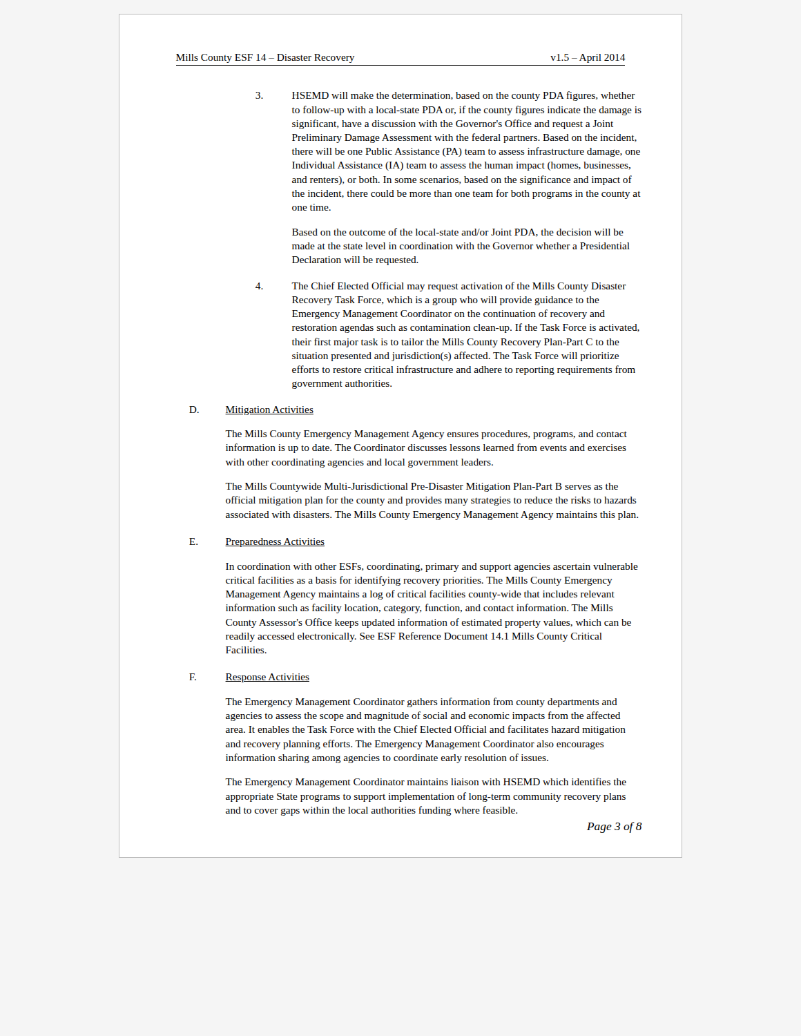Mills County ESF 14 – Disaster Recovery
v1.5 – April 2014
3.
HSEMD will make the determination, based on the county PDA figures, whether to follow-up with a local-state PDA or, if the county figures indicate the damage is significant, have a discussion with the Governor's Office and request a Joint Preliminary Damage Assessment with the federal partners. Based on the incident, there will be one Public Assistance (PA) team to assess infrastructure damage, one Individual Assistance (IA) team to assess the human impact (homes, businesses, and renters), or both. In some scenarios, based on the significance and impact of the incident, there could be more than one team for both programs in the county at one time.
Based on the outcome of the local-state and/or Joint PDA, the decision will be made at the state level in coordination with the Governor whether a Presidential Declaration will be requested.
4.
The Chief Elected Official may request activation of the Mills County Disaster Recovery Task Force, which is a group who will provide guidance to the Emergency Management Coordinator on the continuation of recovery and restoration agendas such as contamination clean-up. If the Task Force is activated, their first major task is to tailor the Mills County Recovery Plan-Part C to the situation presented and jurisdiction(s) affected. The Task Force will prioritize efforts to restore critical infrastructure and adhere to reporting requirements from government authorities.
D.
Mitigation Activities
The Mills County Emergency Management Agency ensures procedures, programs, and contact information is up to date. The Coordinator discusses lessons learned from events and exercises with other coordinating agencies and local government leaders.
The Mills Countywide Multi-Jurisdictional Pre-Disaster Mitigation Plan-Part B serves as the official mitigation plan for the county and provides many strategies to reduce the risks to hazards associated with disasters. The Mills County Emergency Management Agency maintains this plan.
E.
Preparedness Activities
In coordination with other ESFs, coordinating, primary and support agencies ascertain vulnerable critical facilities as a basis for identifying recovery priorities. The Mills County Emergency Management Agency maintains a log of critical facilities county-wide that includes relevant information such as facility location, category, function, and contact information. The Mills County Assessor's Office keeps updated information of estimated property values, which can be readily accessed electronically. See ESF Reference Document 14.1 Mills County Critical Facilities.
F.
Response Activities
The Emergency Management Coordinator gathers information from county departments and agencies to assess the scope and magnitude of social and economic impacts from the affected area. It enables the Task Force with the Chief Elected Official and facilitates hazard mitigation and recovery planning efforts. The Emergency Management Coordinator also encourages information sharing among agencies to coordinate early resolution of issues.
The Emergency Management Coordinator maintains liaison with HSEMD which identifies the appropriate State programs to support implementation of long-term community recovery plans and to cover gaps within the local authorities funding where feasible.
Page 3 of 8